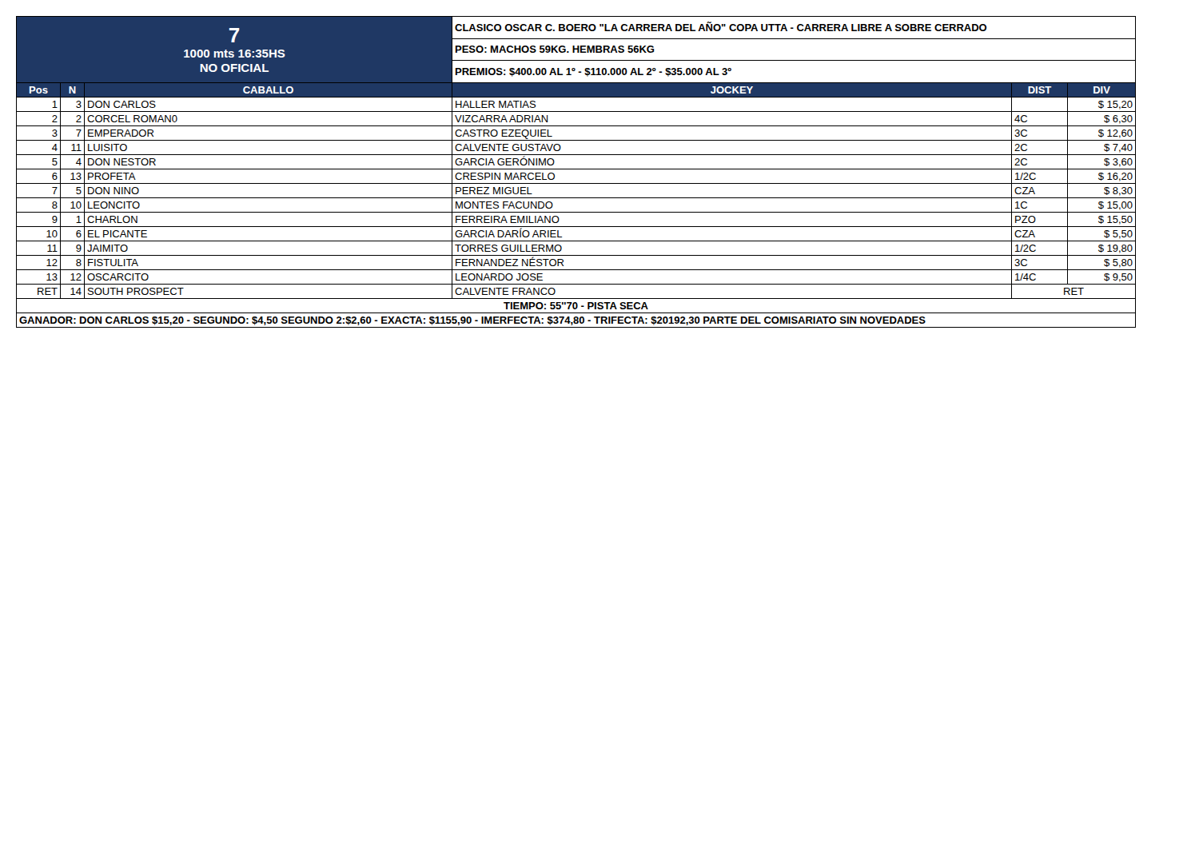| 7 1000 mts 16:35HS NO OFICIAL | CLASICO OSCAR C. BOERO "LA CARRERA DEL AÑO" COPA UTTA - CARRERA LIBRE A SOBRE CERRADO |
| PESO: MACHOS 59KG. HEMBRAS 56KG |
| PREMIOS: $400.00 AL 1º - $110.000 AL 2º - $35.000 AL 3º |
| Pos | N | CABALLO | JOCKEY | DIST | DIV |
| 1 | 3 | DON CARLOS | HALLER MATIAS | | $ 15,20 |
| 2 | 2 | CORCEL ROMAN0 | VIZCARRA ADRIAN | 4C | $ 6,30 |
| 3 | 7 | EMPERADOR | CASTRO EZEQUIEL | 3C | $ 12,60 |
| 4 | 11 | LUISITO | CALVENTE GUSTAVO | 2C | $ 7,40 |
| 5 | 4 | DON NESTOR | GARCIA GERÓNIMO | 2C | $ 3,60 |
| 6 | 13 | PROFETA | CRESPIN MARCELO | 1/2C | $ 16,20 |
| 7 | 5 | DON NINO | PEREZ MIGUEL | CZA | $ 8,30 |
| 8 | 10 | LEONCITO | MONTES FACUNDO | 1C | $ 15,00 |
| 9 | 1 | CHARLON | FERREIRA EMILIANO | PZO | $ 15,50 |
| 10 | 6 | EL PICANTE | GARCIA DARÍO ARIEL | CZA | $ 5,50 |
| 11 | 9 | JAIMITO | TORRES GUILLERMO | 1/2C | $ 19,80 |
| 12 | 8 | FISTULITA | FERNANDEZ NÉSTOR | 3C | $ 5,80 |
| 13 | 12 | OSCARCITO | LEONARDO JOSE | 1/4C | $ 9,50 |
| RET | 14 | SOUTH PROSPECT | CALVENTE FRANCO | RET |
| TIEMPO: 55''70 - PISTA SECA |
| GANADOR: DON CARLOS $15,20 - SEGUNDO: $4,50 SEGUNDO 2:$2,60 - EXACTA: $1155,90 - IMERFECTA: $374,80 - TRIFECTA: $20192,30 PARTE DEL COMISARIATO SIN NOVEDADES |